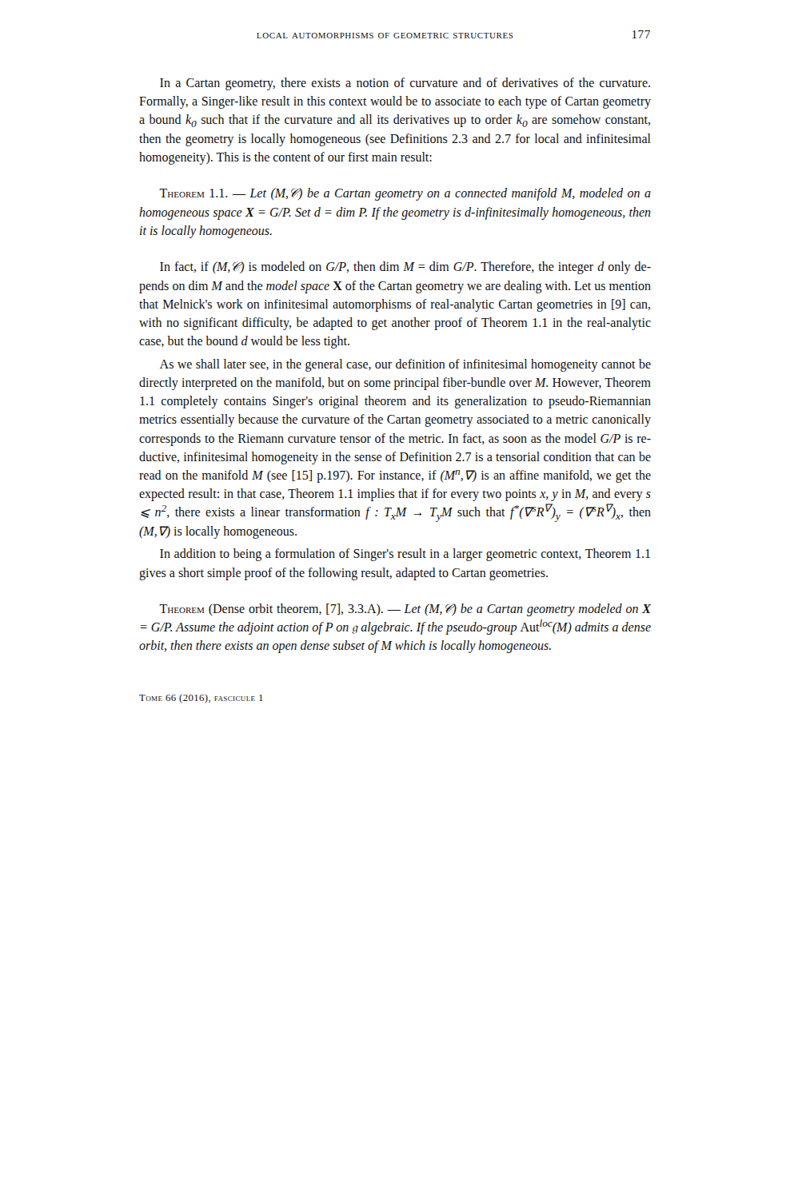local automorphisms of geometric structures 177
In a Cartan geometry, there exists a notion of curvature and of derivatives of the curvature. Formally, a Singer-like result in this context would be to associate to each type of Cartan geometry a bound k0 such that if the curvature and all its derivatives up to order k0 are somehow constant, then the geometry is locally homogeneous (see Definitions 2.3 and 2.7 for local and infinitesimal homogeneity). This is the content of our first main result:
Theorem 1.1. — Let (M,𝒞) be a Cartan geometry on a connected manifold M, modeled on a homogeneous space X = G/P. Set d = dim P. If the geometry is d-infinitesimally homogeneous, then it is locally homogeneous.
In fact, if (M,𝒞) is modeled on G/P, then dim M = dim G/P. Therefore, the integer d only depends on dim M and the model space X of the Cartan geometry we are dealing with. Let us mention that Melnick's work on infinitesimal automorphisms of real-analytic Cartan geometries in [9] can, with no significant difficulty, be adapted to get another proof of Theorem 1.1 in the real-analytic case, but the bound d would be less tight.
As we shall later see, in the general case, our definition of infinitesimal homogeneity cannot be directly interpreted on the manifold, but on some principal fiber-bundle over M. However, Theorem 1.1 completely contains Singer's original theorem and its generalization to pseudo-Riemannian metrics essentially because the curvature of the Cartan geometry associated to a metric canonically corresponds to the Riemann curvature tensor of the metric. In fact, as soon as the model G/P is reductive, infinitesimal homogeneity in the sense of Definition 2.7 is a tensorial condition that can be read on the manifold M (see [15] p.197). For instance, if (Mn,∇) is an affine manifold, we get the expected result: in that case, Theorem 1.1 implies that if for every two points x, y in M, and every s ⩽ n2, there exists a linear transformation f : TxM → TyM such that f*(∇sR∇)y = (∇sR∇)x, then (M,∇) is locally homogeneous.
In addition to being a formulation of Singer's result in a larger geometric context, Theorem 1.1 gives a short simple proof of the following result, adapted to Cartan geometries.
Theorem (Dense orbit theorem, [7], 3.3.A). — Let (M,𝒞) be a Cartan geometry modeled on X = G/P. Assume the adjoint action of P on 𝔤 algebraic. If the pseudo-group Autloc(M) admits a dense orbit, then there exists an open dense subset of M which is locally homogeneous.
Tome 66 (2016), fascicule 1